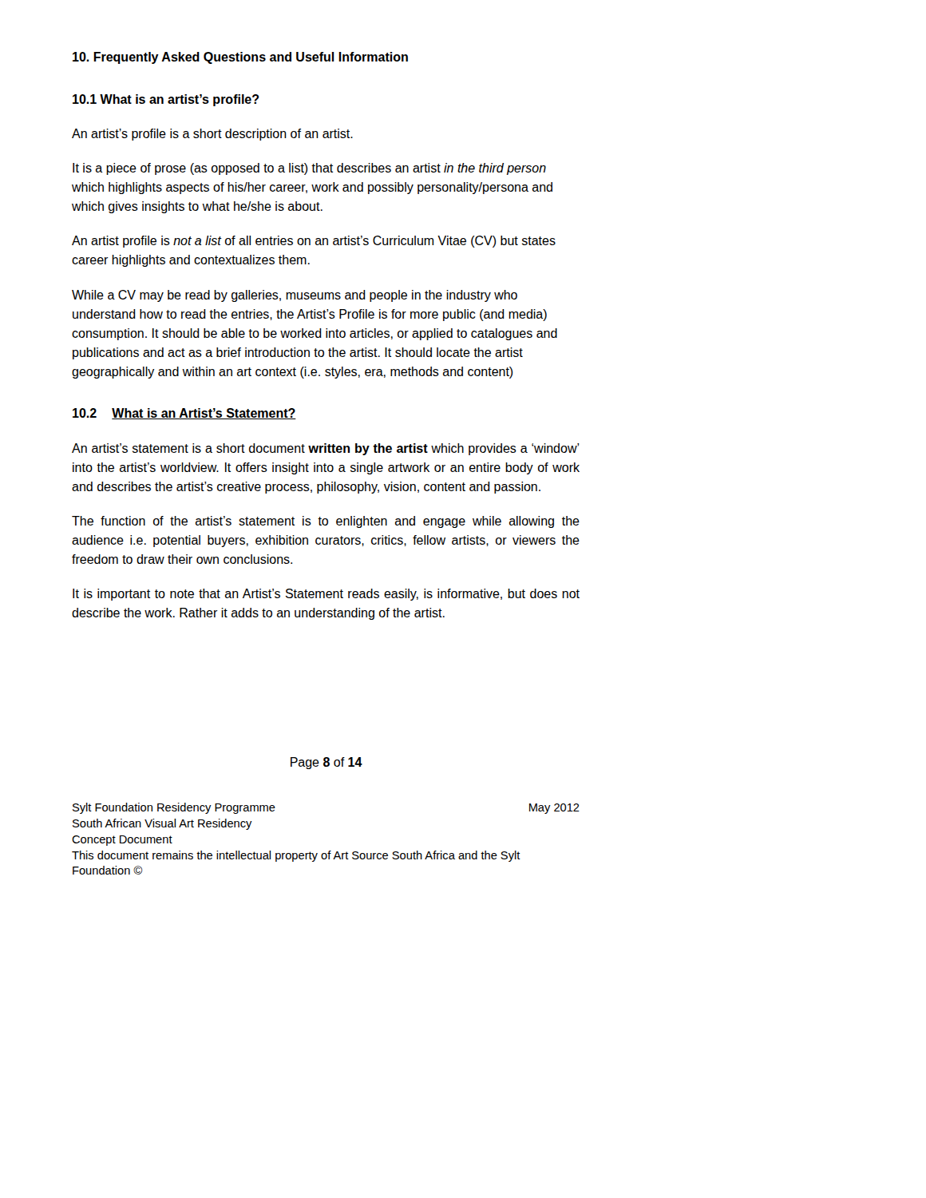10. Frequently Asked Questions and Useful Information
10.1 What is an artist’s profile?
An artist’s profile is a short description of an artist.
It is a piece of prose (as opposed to a list) that describes an artist in the third person which highlights aspects of his/her career, work and possibly personality/persona and which gives insights to what he/she is about.
An artist profile is not a list of all entries on an artist’s Curriculum Vitae (CV) but states career highlights and contextualizes them.
While a CV may be read by galleries, museums and people in the industry who understand how to read the entries, the Artist’s Profile is for more public (and media) consumption. It should be able to be worked into articles, or applied to catalogues and publications and act as a brief introduction to the artist. It should locate the artist geographically and within an art context (i.e. styles, era, methods and content)
10.2 What is an Artist’s Statement?
An artist’s statement is a short document written by the artist which provides a ‘window’ into the artist’s worldview. It offers insight into a single artwork or an entire body of work and describes the artist’s creative process, philosophy, vision, content and passion.
The function of the artist’s statement is to enlighten and engage while allowing the audience i.e. potential buyers, exhibition curators, critics, fellow artists, or viewers the freedom to draw their own conclusions.
It is important to note that an Artist’s Statement reads easily, is informative, but does not describe the work. Rather it adds to an understanding of the artist.
Page 8 of 14
Sylt Foundation Residency Programme May 2012
South African Visual Art Residency
Concept Document
This document remains the intellectual property of Art Source South Africa and the Sylt Foundation ©